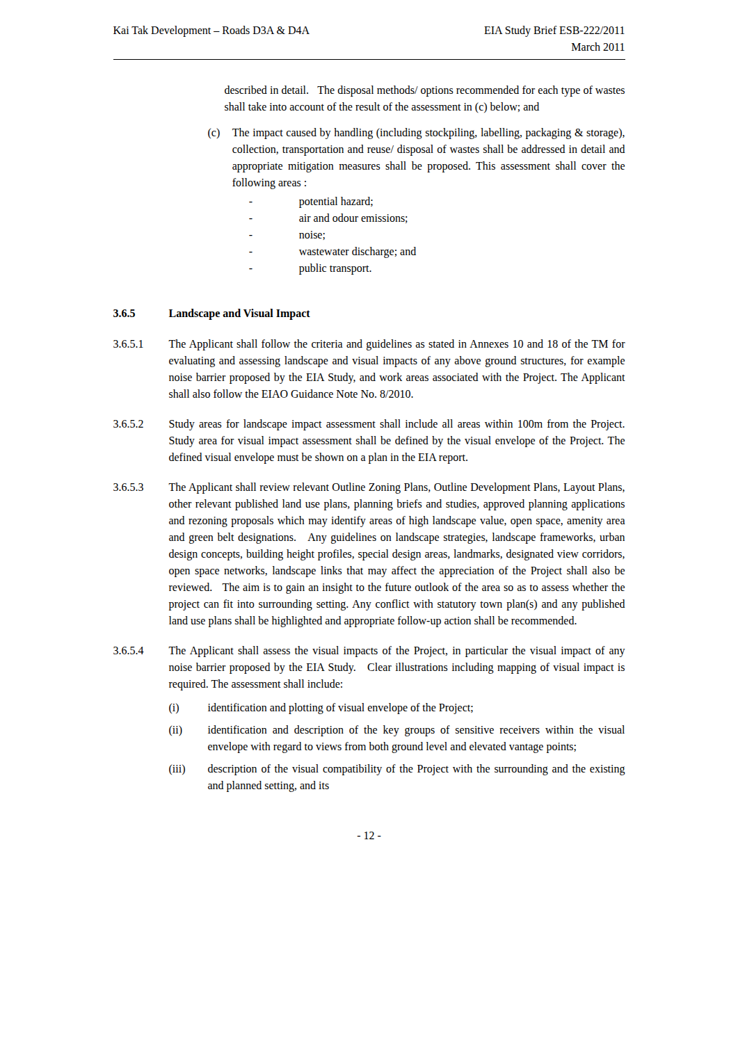Kai Tak Development – Roads D3A & D4A
EIA Study Brief ESB-222/2011
March 2011
described in detail. The disposal methods/ options recommended for each type of wastes shall take into account of the result of the assessment in (c) below; and
(c)
The impact caused by handling (including stockpiling, labelling, packaging & storage), collection, transportation and reuse/ disposal of wastes shall be addressed in detail and appropriate mitigation measures shall be proposed. This assessment shall cover the following areas :
-potential hazard;
-air and odour emissions;
-noise;
-wastewater discharge; and
-public transport.
3.6.5 Landscape and Visual Impact
3.6.5.1
The Applicant shall follow the criteria and guidelines as stated in Annexes 10 and 18 of the TM for evaluating and assessing landscape and visual impacts of any above ground structures, for example noise barrier proposed by the EIA Study, and work areas associated with the Project. The Applicant shall also follow the EIAO Guidance Note No. 8/2010.
3.6.5.2
Study areas for landscape impact assessment shall include all areas within 100m from the Project. Study area for visual impact assessment shall be defined by the visual envelope of the Project. The defined visual envelope must be shown on a plan in the EIA report.
3.6.5.3
The Applicant shall review relevant Outline Zoning Plans, Outline Development Plans, Layout Plans, other relevant published land use plans, planning briefs and studies, approved planning applications and rezoning proposals which may identify areas of high landscape value, open space, amenity area and green belt designations. Any guidelines on landscape strategies, landscape frameworks, urban design concepts, building height profiles, special design areas, landmarks, designated view corridors, open space networks, landscape links that may affect the appreciation of the Project shall also be reviewed. The aim is to gain an insight to the future outlook of the area so as to assess whether the project can fit into surrounding setting. Any conflict with statutory town plan(s) and any published land use plans shall be highlighted and appropriate follow-up action shall be recommended.
3.6.5.4
The Applicant shall assess the visual impacts of the Project, in particular the visual impact of any noise barrier proposed by the EIA Study. Clear illustrations including mapping of visual impact is required. The assessment shall include:
(i) identification and plotting of visual envelope of the Project;
(ii) identification and description of the key groups of sensitive receivers within the visual envelope with regard to views from both ground level and elevated vantage points;
(iii) description of the visual compatibility of the Project with the surrounding and the existing and planned setting, and its
- 12 -